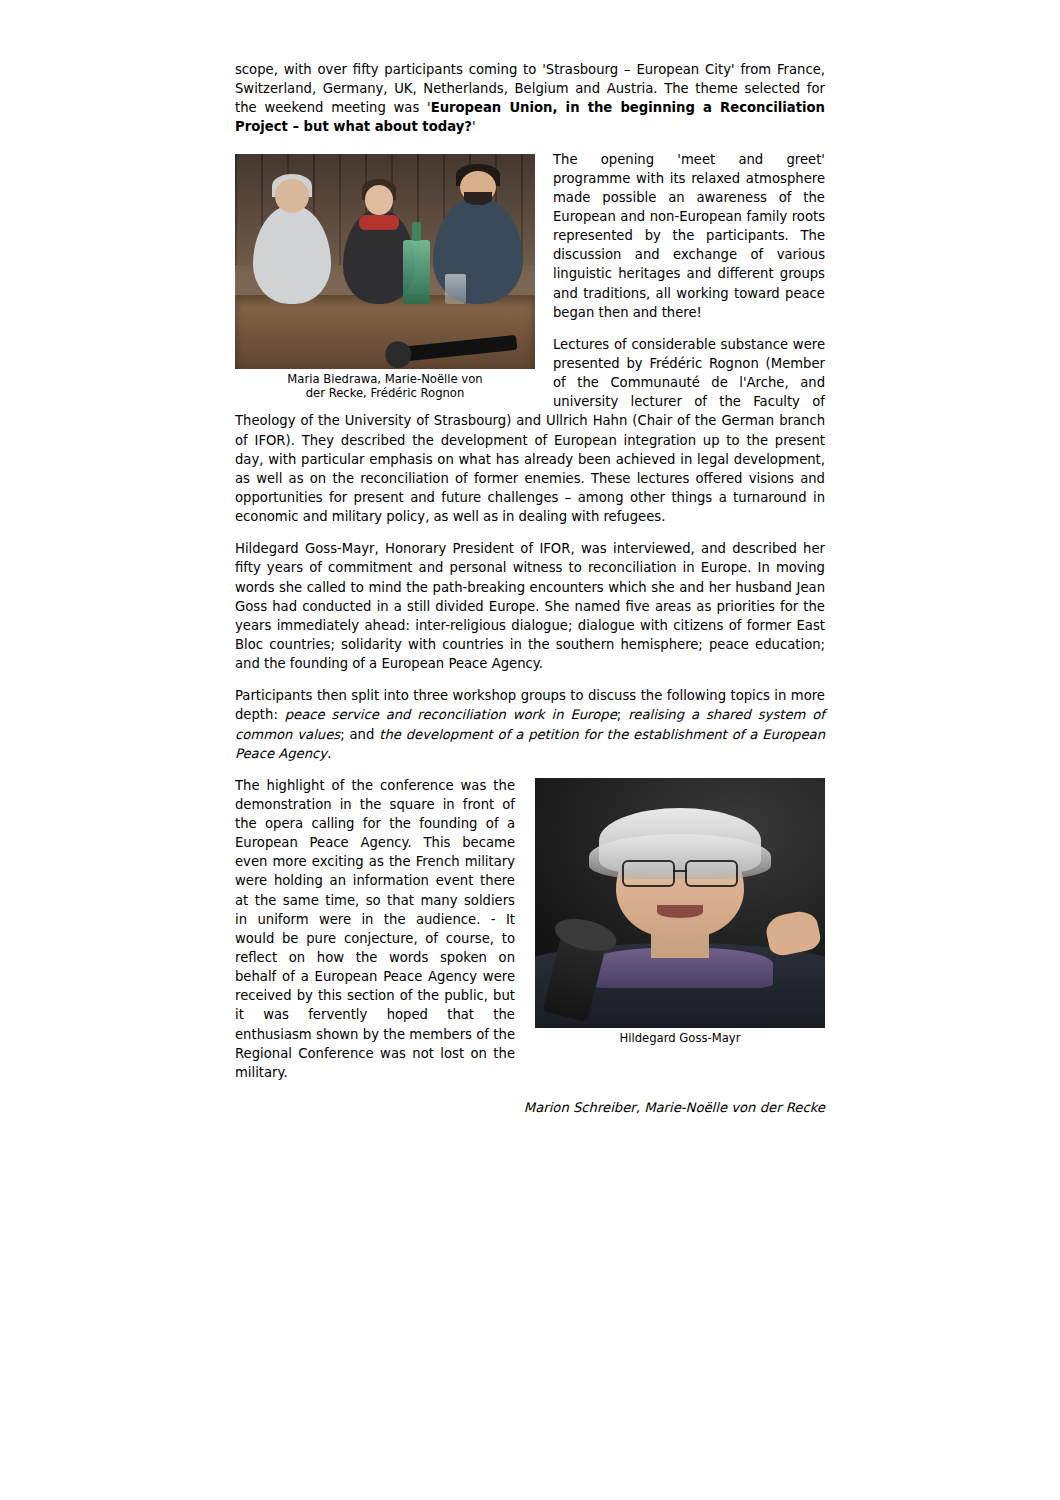scope, with over fifty participants coming to 'Strasbourg – European City' from France, Switzerland, Germany, UK, Netherlands, Belgium and Austria. The theme selected for the weekend meeting was 'European Union, in the beginning a Reconciliation Project – but what about today?'
Maria Biedrawa, Marie-Noëlle von
der Recke, Frédéric Rognon
The opening 'meet and greet' programme with its relaxed atmosphere made possible an awareness of the European and non-European family roots represented by the participants. The discussion and exchange of various linguistic heritages and different groups and traditions, all working toward peace began then and there!
Lectures of considerable substance were presented by Frédéric Rognon (Member of the Communauté de l'Arche, and university lecturer of the Faculty of Theology of the University of Strasbourg) and Ullrich Hahn (Chair of the German branch of IFOR). They described the development of European integration up to the present day, with particular emphasis on what has already been achieved in legal development, as well as on the reconciliation of former enemies. These lectures offered visions and opportunities for present and future challenges – among other things a turnaround in economic and military policy, as well as in dealing with refugees.
Hildegard Goss-Mayr, Honorary President of IFOR, was interviewed, and described her fifty years of commitment and personal witness to reconciliation in Europe. In moving words she called to mind the path-breaking encounters which she and her husband Jean Goss had conducted in a still divided Europe. She named five areas as priorities for the years immediately ahead: inter-religious dialogue; dialogue with citizens of former East Bloc countries; solidarity with countries in the southern hemisphere; peace education; and the founding of a European Peace Agency.
Participants then split into three workshop groups to discuss the following topics in more depth: peace service and reconciliation work in Europe; realising a shared system of common values; and the development of a petition for the establishment of a European Peace Agency.
Hildegard Goss-Mayr
The highlight of the conference was the demonstration in the square in front of the opera calling for the founding of a European Peace Agency. This became even more exciting as the French military were holding an information event there at the same time, so that many soldiers in uniform were in the audience. - It would be pure conjecture, of course, to reflect on how the words spoken on behalf of a European Peace Agency were received by this section of the public, but it was fervently hoped that the enthusiasm shown by the members of the Regional Conference was not lost on the military.
Marion Schreiber, Marie-Noëlle von der Recke